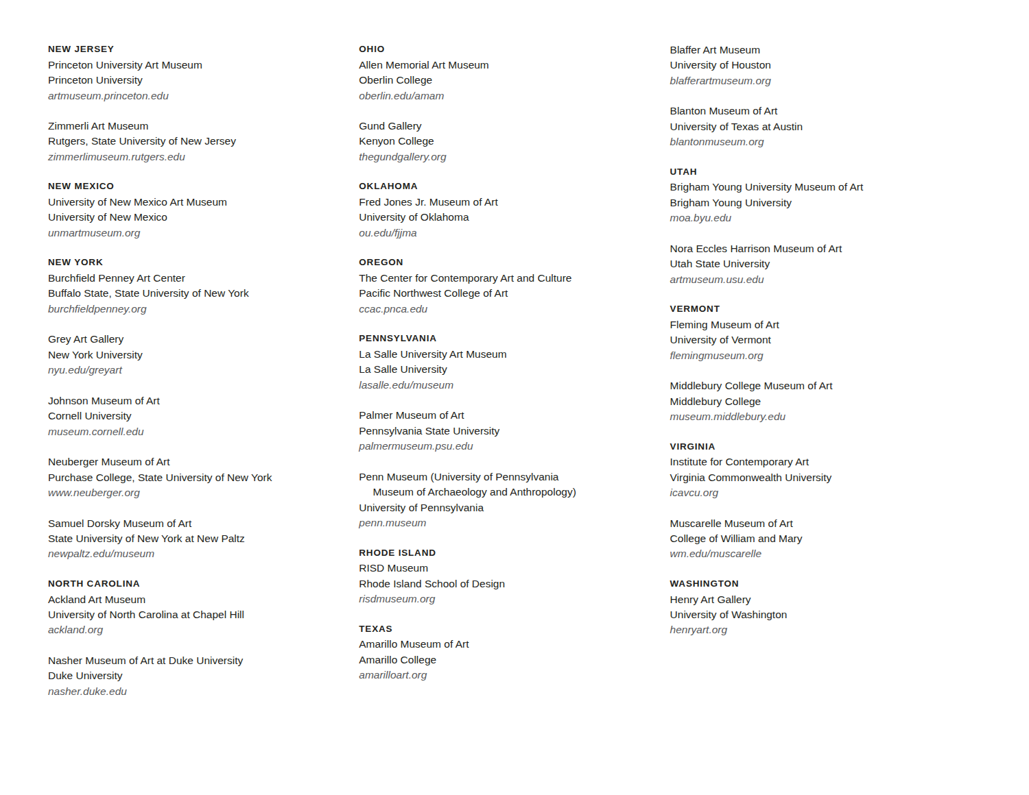New Jersey
Princeton University Art Museum Princeton University artmuseum.princeton.edu
Zimmerli Art Museum Rutgers, State University of New Jersey zimmerlimuseum.rutgers.edu
New Mexico
University of New Mexico Art Museum University of New Mexico unmartmuseum.org
New York
Burchfield Penney Art Center Buffalo State, State University of New York burchfieldpenney.org
Grey Art Gallery New York University nyu.edu/greyart
Johnson Museum of Art Cornell University museum.cornell.edu
Neuberger Museum of Art Purchase College, State University of New York www.neuberger.org
Samuel Dorsky Museum of Art State University of New York at New Paltz newpaltz.edu/museum
North Carolina
Ackland Art Museum University of North Carolina at Chapel Hill ackland.org
Nasher Museum of Art at Duke University Duke University nasher.duke.edu
Ohio
Allen Memorial Art Museum Oberlin College oberlin.edu/amam
Gund Gallery Kenyon College thegundgallery.org
Oklahoma
Fred Jones Jr. Museum of Art University of Oklahoma ou.edu/fjjma
Oregon
The Center for Contemporary Art and Culture Pacific Northwest College of Art ccac.pnca.edu
Pennsylvania
La Salle University Art Museum La Salle University lasalle.edu/museum
Palmer Museum of Art Pennsylvania State University palmermuseum.psu.edu
Penn Museum (University of Pennsylvania Museum of Archaeology and Anthropology) University of Pennsylvania penn.museum
Rhode Island
RISD Museum Rhode Island School of Design risdmuseum.org
Texas
Amarillo Museum of Art Amarillo College amarilloart.org
Blaffer Art Museum University of Houston blafferartmuseum.org
Blanton Museum of Art University of Texas at Austin blantonmuseum.org
Utah
Brigham Young University Museum of Art Brigham Young University moa.byu.edu
Nora Eccles Harrison Museum of Art Utah State University artmuseum.usu.edu
Vermont
Fleming Museum of Art University of Vermont flemingmuseum.org
Middlebury College Museum of Art Middlebury College museum.middlebury.edu
Virginia
Institute for Contemporary Art Virginia Commonwealth University icavcu.org
Muscarelle Museum of Art College of William and Mary wm.edu/muscarelle
Washington
Henry Art Gallery University of Washington henryart.org